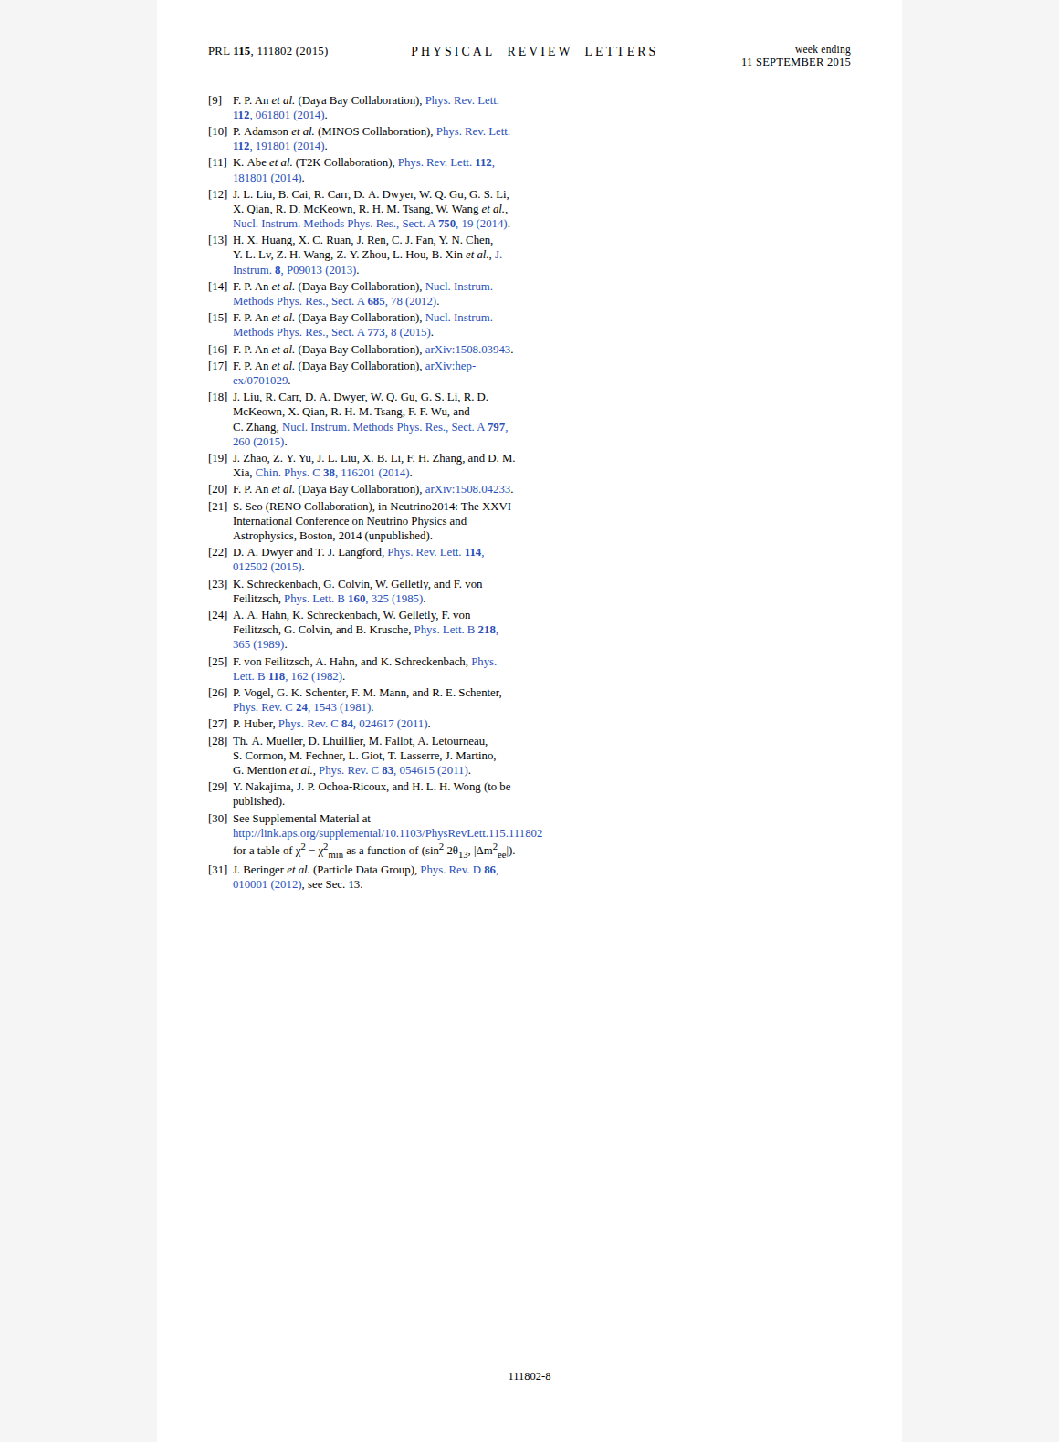PRL 115, 111802 (2015)
PHYSICAL REVIEW LETTERS
week ending 11 SEPTEMBER 2015
[9] F. P. An et al. (Daya Bay Collaboration), Phys. Rev. Lett. 112, 061801 (2014).
[10] P. Adamson et al. (MINOS Collaboration), Phys. Rev. Lett. 112, 191801 (2014).
[11] K. Abe et al. (T2K Collaboration), Phys. Rev. Lett. 112, 181801 (2014).
[12] J. L. Liu, B. Cai, R. Carr, D. A. Dwyer, W. Q. Gu, G. S. Li, X. Qian, R. D. McKeown, R. H. M. Tsang, W. Wang et al., Nucl. Instrum. Methods Phys. Res., Sect. A 750, 19 (2014).
[13] H. X. Huang, X. C. Ruan, J. Ren, C. J. Fan, Y. N. Chen, Y. L. Lv, Z. H. Wang, Z. Y. Zhou, L. Hou, B. Xin et al., J. Instrum. 8, P09013 (2013).
[14] F. P. An et al. (Daya Bay Collaboration), Nucl. Instrum. Methods Phys. Res., Sect. A 685, 78 (2012).
[15] F. P. An et al. (Daya Bay Collaboration), Nucl. Instrum. Methods Phys. Res., Sect. A 773, 8 (2015).
[16] F. P. An et al. (Daya Bay Collaboration), arXiv:1508.03943.
[17] F. P. An et al. (Daya Bay Collaboration), arXiv:hep-ex/0701029.
[18] J. Liu, R. Carr, D. A. Dwyer, W. Q. Gu, G. S. Li, R. D. McKeown, X. Qian, R. H. M. Tsang, F. F. Wu, and C. Zhang, Nucl. Instrum. Methods Phys. Res., Sect. A 797, 260 (2015).
[19] J. Zhao, Z. Y. Yu, J. L. Liu, X. B. Li, F. H. Zhang, and D. M. Xia, Chin. Phys. C 38, 116201 (2014).
[20] F. P. An et al. (Daya Bay Collaboration), arXiv:1508.04233.
[21] S. Seo (RENO Collaboration), in Neutrino2014: The XXVI International Conference on Neutrino Physics and Astrophysics, Boston, 2014 (unpublished).
[22] D. A. Dwyer and T. J. Langford, Phys. Rev. Lett. 114, 012502 (2015).
[23] K. Schreckenbach, G. Colvin, W. Gelletly, and F. von Feilitzsch, Phys. Lett. B 160, 325 (1985).
[24] A. A. Hahn, K. Schreckenbach, W. Gelletly, F. von Feilitzsch, G. Colvin, and B. Krusche, Phys. Lett. B 218, 365 (1989).
[25] F. von Feilitzsch, A. Hahn, and K. Schreckenbach, Phys. Lett. B 118, 162 (1982).
[26] P. Vogel, G. K. Schenter, F. M. Mann, and R. E. Schenter, Phys. Rev. C 24, 1543 (1981).
[27] P. Huber, Phys. Rev. C 84, 024617 (2011).
[28] Th. A. Mueller, D. Lhuillier, M. Fallot, A. Letourneau, S. Cormon, M. Fechner, L. Giot, T. Lasserre, J. Martino, G. Mention et al., Phys. Rev. C 83, 054615 (2011).
[29] Y. Nakajima, J. P. Ochoa-Ricoux, and H. L. H. Wong (to be published).
[30] See Supplemental Material at http://link.aps.org/supplemental/10.1103/PhysRevLett.115.111802 for a table of χ2 − χ2min as a function of (sin2 2θ13, |Δm2ee|).
[31] J. Beringer et al. (Particle Data Group), Phys. Rev. D 86, 010001 (2012), see Sec. 13.
111802-8